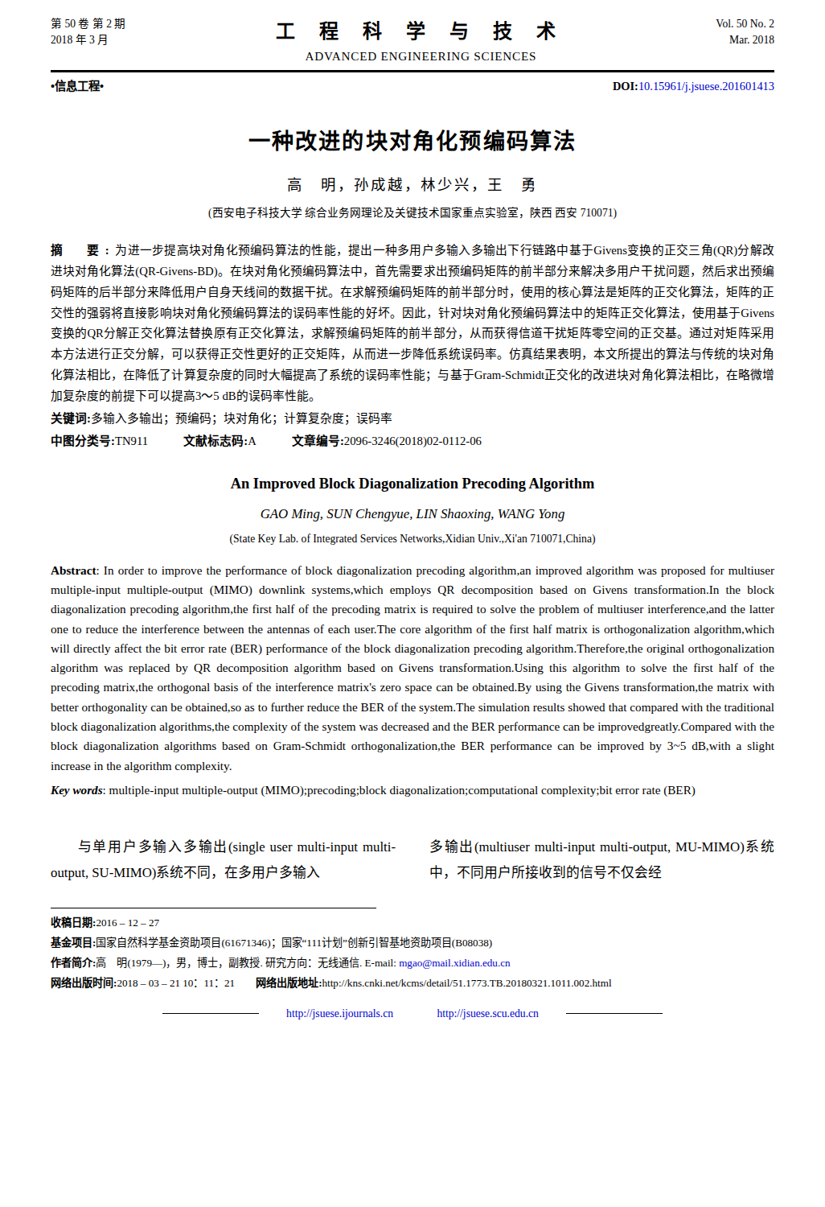第 50 卷 第 2 期
2018 年 3 月
工 程 科 学 与 技 术
ADVANCED ENGINEERING SCIENCES
Vol. 50 No. 2
Mar. 2018
•信息工程•
DOI: 10.15961/j.jsuese.201601413
一种改进的块对角化预编码算法
高　明，孙成越，林少兴，王　勇
(西安电子科技大学 综合业务网理论及关键技术国家重点实验室，陕西 西安 710071)
摘　要: 为进一步提高块对角化预编码算法的性能，提出一种多用户多输入多输出下行链路中基于Givens变换的正交三角(QR)分解改进块对角化算法(QR-Givens-BD)。在块对角化预编码算法中，首先需要求出预编码矩阵的前半部分来解决多用户干扰问题，然后求出预编码矩阵的后半部分来降低用户自身天线间的数据干扰。在求解预编码矩阵的前半部分时，使用的核心算法是矩阵的正交化算法，矩阵的正交性的强弱将直接影响块对角化预编码算法的误码率性能的好坏。因此，针对块对角化预编码算法中的矩阵正交化算法，使用基于Givens变换的QR分解正交化算法替换原有正交化算法，求解预编码矩阵的前半部分，从而获得信道干扰矩阵零空间的正交基。通过对矩阵采用本方法进行正交分解，可以获得正交性更好的正交矩阵，从而进一步降低系统误码率。仿真结果表明，本文所提出的算法与传统的块对角化算法相比，在降低了计算复杂度的同时大幅提高了系统的误码率性能；与基于Gram-Schmidt正交化的改进块对角化算法相比，在略微增加复杂度的前提下可以提高3～5 dB的误码率性能。
关键词: 多输入多输出；预编码；块对角化；计算复杂度；误码率
中图分类号: TN911
文献标志码: A
文章编号: 2096-3246(2018)02-0112-06
An Improved Block Diagonalization Precoding Algorithm
GAO Ming, SUN Chengyue, LIN Shaoxing, WANG Yong
(State Key Lab. of Integrated Services Networks,Xidian Univ.,Xi'an 710071,China)
Abstract: In order to improve the performance of block diagonalization precoding algorithm,an improved algorithm was proposed for multiuser multiple-input multiple-output (MIMO) downlink systems,which employs QR decomposition based on Givens transformation.In the block diagonalization precoding algorithm,the first half of the precoding matrix is required to solve the problem of multiuser interference,and the latter one to reduce the interference between the antennas of each user.The core algorithm of the first half matrix is orthogonalization algorithm,which will directly affect the bit error rate (BER) performance of the block diagonalization precoding algorithm.Therefore,the original orthogonalization algorithm was replaced by QR decomposition algorithm based on Givens transformation.Using this algorithm to solve the first half of the precoding matrix,the orthogonal basis of the interference matrix's zero space can be obtained.By using the Givens transformation,the matrix with better orthogonality can be obtained,so as to further reduce the BER of the system.The simulation results showed that compared with the traditional block diagonalization algorithms,the complexity of the system was decreased and the BER performance can be improvedgreatly.Compared with the block diagonalization algorithms based on Gram-Schmidt orthogonalization,the BER performance can be improved by 3~5 dB,with a slight increase in the algorithm complexity.
Key words: multiple-input multiple-output (MIMO);precoding;block diagonalization;computational complexity;bit error rate (BER)
与单用户多输入多输出(single user multi-input multi-output, SU-MIMO)系统不同，在多用户多输入
多输出(multiuser multi-input multi-output, MU-MIMO)系统中，不同用户所接收到的信号不仅会经
收稿日期: 2016 – 12 – 27
基金项目: 国家自然科学基金资助项目(61671346)；国家“111计划”创新引智基地资助项目(B08038)
作者简介: 高　明(1979—)，男，博士，副教授. 研究方向：无线通信. E-mail: mgao@mail.xidian.edu.cn
网络出版时间: 2018 – 03 – 21 10：11：21　　网络出版地址: http://kns.cnki.net/kcms/detail/51.1773.TB.20180321.1011.002.html
http://jsuese.ijournals.cn http://jsuese.scu.edu.cn